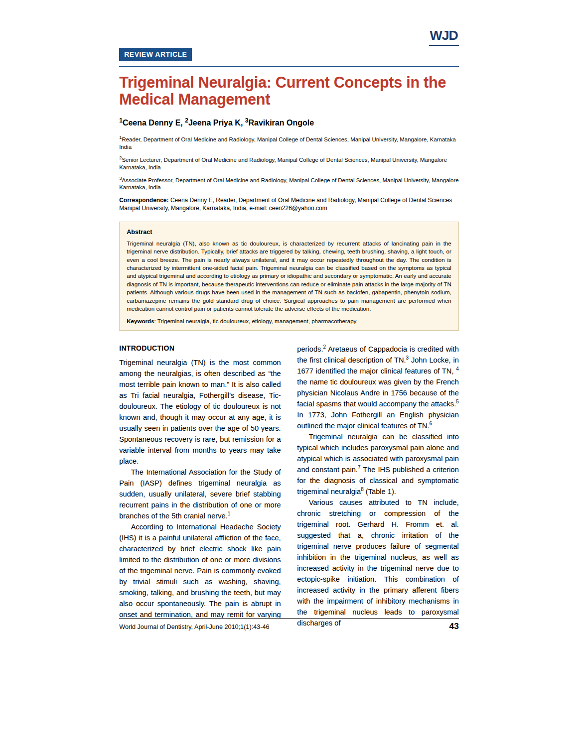WJD
REVIEW ARTICLE
Trigeminal Neuralgia: Current Concepts in the
Medical Management
1Ceena Denny E, 2Jeena Priya K, 3Ravikiran Ongole
1Reader, Department of Oral Medicine and Radiology, Manipal College of Dental Sciences, Manipal University, Mangalore, Karnataka India
2Senior Lecturer, Department of Oral Medicine and Radiology, Manipal College of Dental Sciences, Manipal University, Mangalore Karnataka, India
3Associate Professor, Department of Oral Medicine and Radiology, Manipal College of Dental Sciences, Manipal University, Mangalore Karnataka, India
Correspondence: Ceena Denny E, Reader, Department of Oral Medicine and Radiology, Manipal College of Dental Sciences Manipal University, Mangalore, Karnataka, India, e-mail: ceen226@yahoo.com
Abstract
Trigeminal neuralgia (TN), also known as tic douloureux, is characterized by recurrent attacks of lancinating pain in the trigeminal nerve distribution. Typically, brief attacks are triggered by talking, chewing, teeth brushing, shaving, a light touch, or even a cool breeze. The pain is nearly always unilateral, and it may occur repeatedly throughout the day. The condition is characterized by intermittent one-sided facial pain. Trigeminal neuralgia can be classified based on the symptoms as typical and atypical trigeminal and according to etiology as primary or idiopathic and secondary or symptomatic. An early and accurate diagnosis of TN is important, because therapeutic interventions can reduce or eliminate pain attacks in the large majority of TN patients. Although various drugs have been used in the management of TN such as baclofen, gabapentin, phenytoin sodium, carbamazepine remains the gold standard drug of choice. Surgical approaches to pain management are performed when medication cannot control pain or patients cannot tolerate the adverse effects of the medication.
Keywords: Trigeminal neuralgia, tic douloureux, etiology, management, pharmacotherapy.
INTRODUCTION
Trigeminal neuralgia (TN) is the most common among the neuralgias, is often described as “the most terrible pain known to man.” It is also called as Tri facial neuralgia, Fothergill’s disease, Tic-douloureux. The etiology of tic douloureux is not known and, though it may occur at any age, it is usually seen in patients over the age of 50 years. Spontaneous recovery is rare, but remission for a variable interval from months to years may take place.
The International Association for the Study of Pain (IASP) defines trigeminal neuralgia as sudden, usually unilateral, severe brief stabbing recurrent pains in the distribution of one or more branches of the 5th cranial nerve.1
According to International Headache Society (IHS) it is a painful unilateral affliction of the face, characterized by brief electric shock like pain limited to the distribution of one or more divisions of the trigeminal nerve. Pain is commonly evoked by trivial stimuli such as washing, shaving, smoking, talking, and brushing the teeth, but may also occur spontaneously. The pain is abrupt in onset and termination, and may remit for varying periods.2 Aretaeus of Cappadocia is credited with the first clinical description of TN.3 John Locke, in 1677 identified the major clinical features of TN, 4 the name tic douloureux was given by the French physician Nicolaus Andre in 1756 because of the facial spasms that would accompany the attacks.5 In 1773, John Fothergill an English physician outlined the major clinical features of TN.6
Trigeminal neuralgia can be classified into typical which includes paroxysmal pain alone and atypical which is associated with paroxysmal pain and constant pain.7 The IHS published a criterion for the diagnosis of classical and symptomatic trigeminal neuralgia8 (Table 1).
Various causes attributed to TN include, chronic stretching or compression of the trigeminal root. Gerhard H. Fromm et. al. suggested that a, chronic irritation of the trigeminal nerve produces failure of segmental inhibition in the trigeminal nucleus, as well as increased activity in the trigeminal nerve due to ectopic-spike initiation. This combination of increased activity in the primary afferent fibers with the impairment of inhibitory mechanisms in the trigeminal nucleus leads to paroxysmal discharges of
World Journal of Dentistry, April-June 2010;1(1):43-46 43